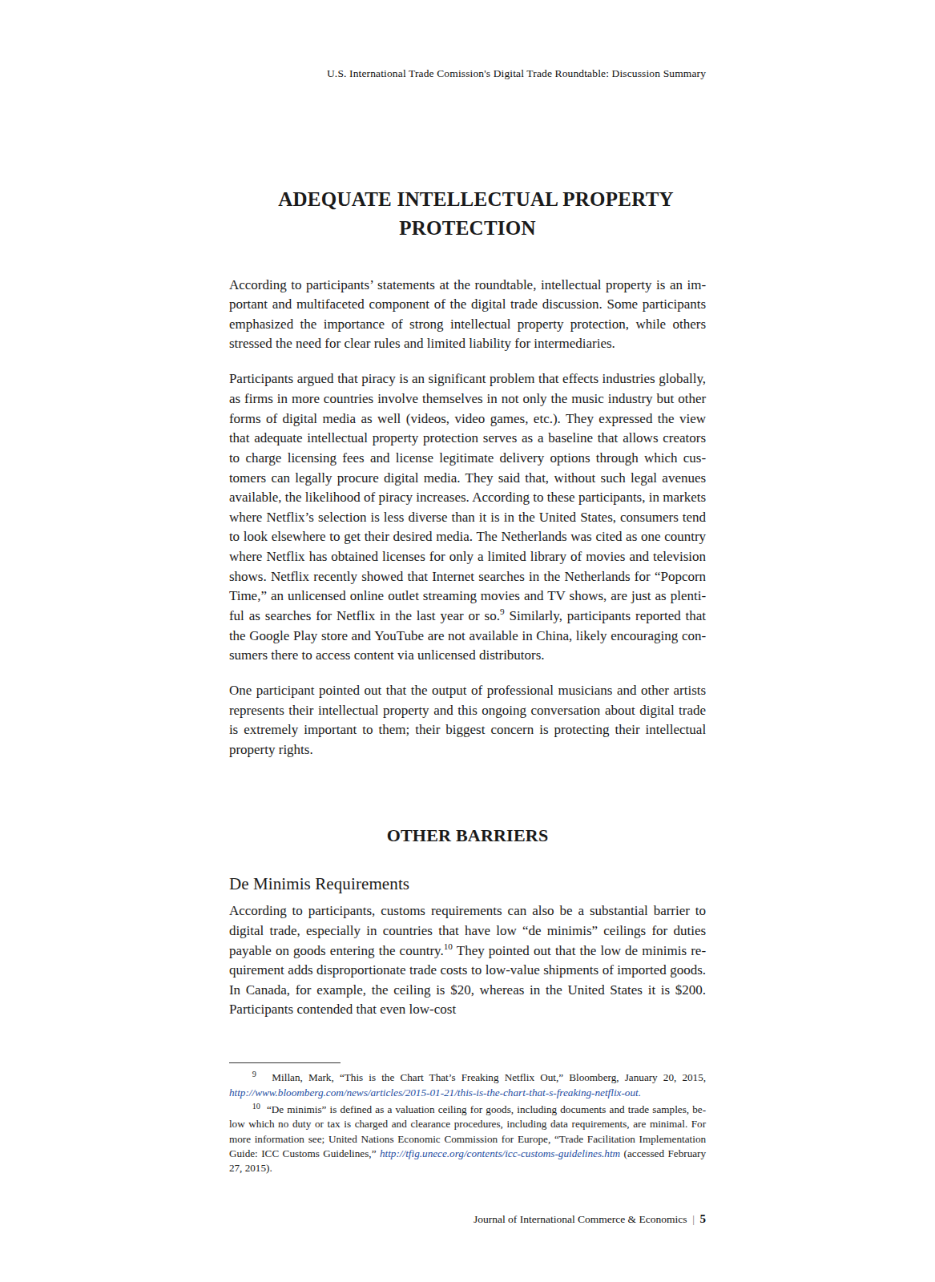U.S. International Trade Comission's Digital Trade Roundtable: Discussion Summary
ADEQUATE INTELLECTUAL PROPERTY PROTECTION
According to participants’ statements at the roundtable, intellectual property is an important and multifaceted component of the digital trade discussion. Some participants emphasized the importance of strong intellectual property protection, while others stressed the need for clear rules and limited liability for intermediaries.
Participants argued that piracy is an significant problem that effects industries globally, as firms in more countries involve themselves in not only the music industry but other forms of digital media as well (videos, video games, etc.). They expressed the view that adequate intellectual property protection serves as a baseline that allows creators to charge licensing fees and license legitimate delivery options through which customers can legally procure digital media. They said that, without such legal avenues available, the likelihood of piracy increases. According to these participants, in markets where Netflix’s selection is less diverse than it is in the United States, consumers tend to look elsewhere to get their desired media. The Netherlands was cited as one country where Netflix has obtained licenses for only a limited library of movies and television shows. Netflix recently showed that Internet searches in the Netherlands for “Popcorn Time,” an unlicensed online outlet streaming movies and TV shows, are just as plentiful as searches for Netflix in the last year or so.9 Similarly, participants reported that the Google Play store and YouTube are not available in China, likely encouraging consumers there to access content via unlicensed distributors.
One participant pointed out that the output of professional musicians and other artists represents their intellectual property and this ongoing conversation about digital trade is extremely important to them; their biggest concern is protecting their intellectual property rights.
OTHER BARRIERS
De Minimis Requirements
According to participants, customs requirements can also be a substantial barrier to digital trade, especially in countries that have low “de minimis” ceilings for duties payable on goods entering the country.10 They pointed out that the low de minimis requirement adds disproportionate trade costs to low-value shipments of imported goods. In Canada, for example, the ceiling is $20, whereas in the United States it is $200. Participants contended that even low-cost
9 Millan, Mark, “This is the Chart That’s Freaking Netflix Out,” Bloomberg, January 20, 2015, http://www.bloomberg.com/news/articles/2015-01-21/this-is-the-chart-that-s-freaking-netflix-out.
10 “De minimis” is defined as a valuation ceiling for goods, including documents and trade samples, below which no duty or tax is charged and clearance procedures, including data requirements, are minimal. For more information see; United Nations Economic Commission for Europe, “Trade Facilitation Implementation Guide: ICC Customs Guidelines,” http://tfig.unece.org/contents/icc-customs-guidelines.htm (accessed February 27, 2015).
Journal of International Commerce & Economics|5